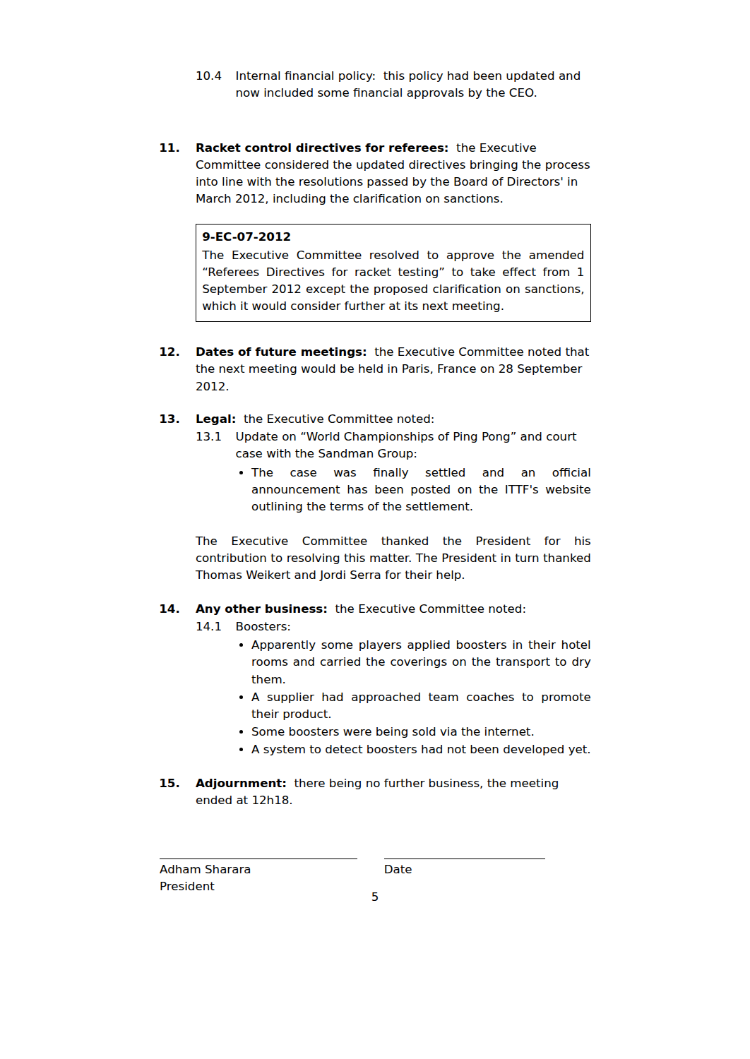10.4
Internal financial policy: this policy had been updated and now included some financial approvals by the CEO.
11.
Racket control directives for referees: the Executive Committee considered the updated directives bringing the process into line with the resolutions passed by the Board of Directors' in March 2012, including the clarification on sanctions.
9-EC-07-2012
The Executive Committee resolved to approve the amended “Referees Directives for racket testing” to take effect from 1 September 2012 except the proposed clarification on sanctions, which it would consider further at its next meeting.
12.
Dates of future meetings: the Executive Committee noted that the next meeting would be held in Paris, France on 28 September 2012.
13.
Legal: the Executive Committee noted:
13.1
Update on “World Championships of Ping Pong” and court case with the Sandman Group:
The case was finally settled and an official announcement has been posted on the ITTF's website outlining the terms of the settlement.
The Executive Committee thanked the President for his contribution to resolving this matter. The President in turn thanked Thomas Weikert and Jordi Serra for their help.
14.
Any other business: the Executive Committee noted:
14.1
Boosters:
Apparently some players applied boosters in their hotel rooms and carried the coverings on the transport to dry them.
A supplier had approached team coaches to promote their product.
Some boosters were being sold via the internet.
A system to detect boosters had not been developed yet.
15.
Adjournment: there being no further business, the meeting ended at 12h18.
Adham Sharara
President
Date
5